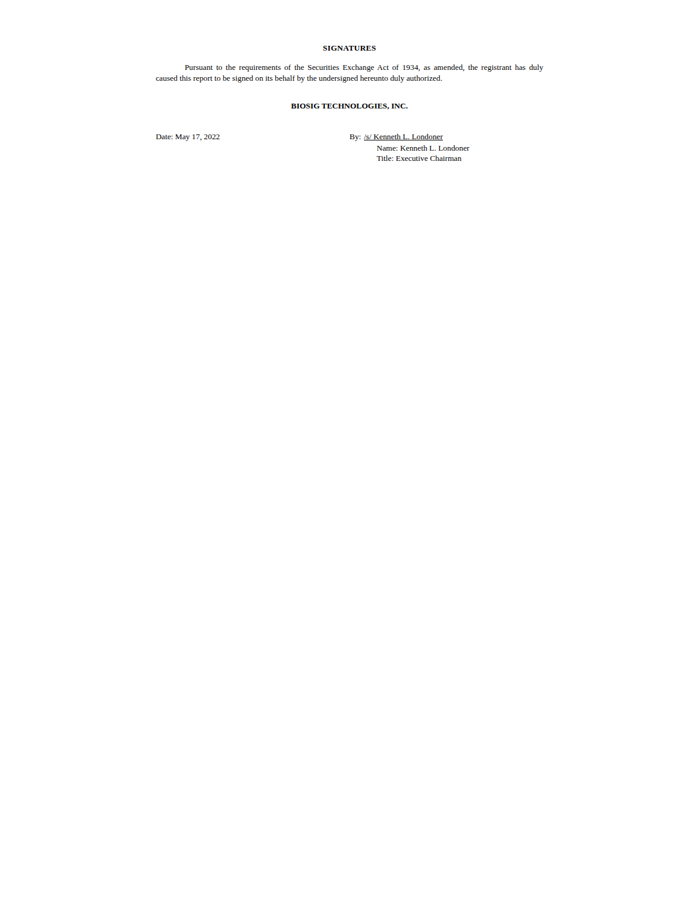SIGNATURES
Pursuant to the requirements of the Securities Exchange Act of 1934, as amended, the registrant has duly caused this report to be signed on its behalf by the undersigned hereunto duly authorized.
BIOSIG TECHNOLOGIES, INC.
| Date: May 17, 2022 | By: /s/ Kenneth L. Londoner Name: Kenneth L. Londoner Title: Executive Chairman |